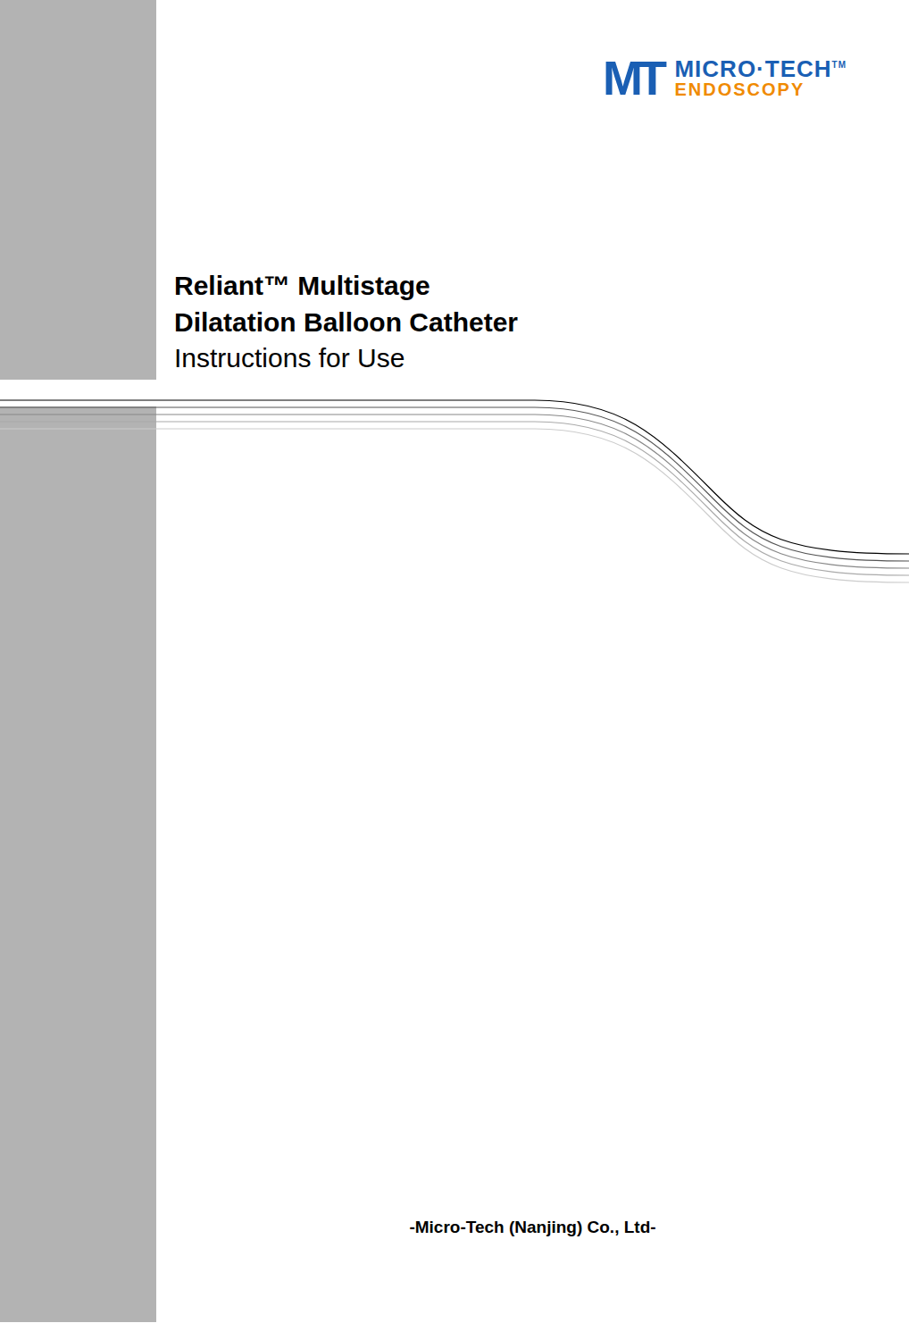MT MICRO·TECHTM
ENDOSCOPY
Reliant™ Multistage
Dilatation Balloon Catheter
Instructions for Use
-Micro-Tech (Nanjing) Co., Ltd-